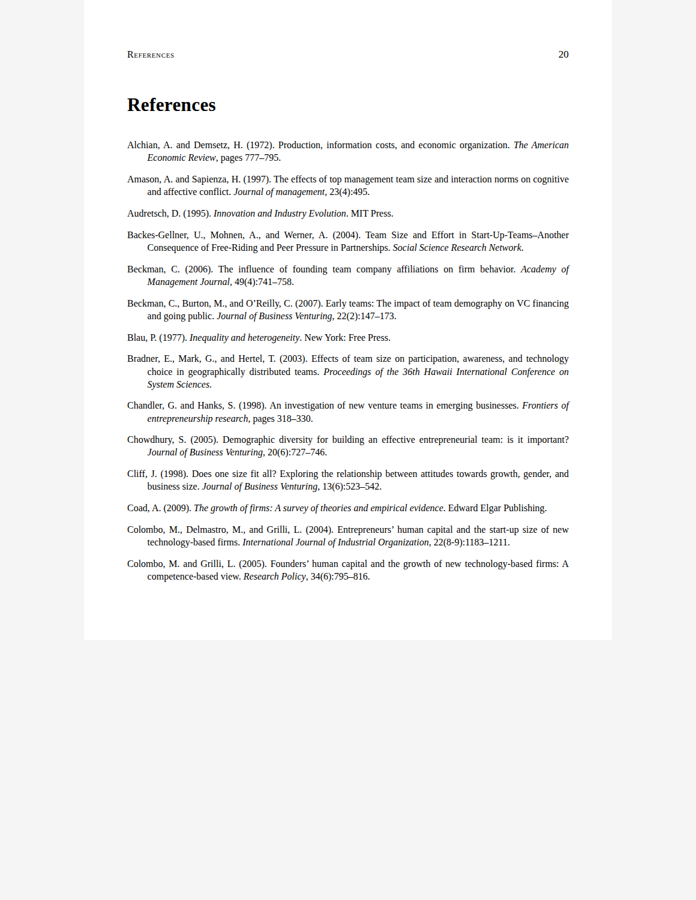References 20
References
Alchian, A. and Demsetz, H. (1972). Production, information costs, and economic organization. The American Economic Review, pages 777–795.
Amason, A. and Sapienza, H. (1997). The effects of top management team size and interaction norms on cognitive and affective conflict. Journal of management, 23(4):495.
Audretsch, D. (1995). Innovation and Industry Evolution. MIT Press.
Backes-Gellner, U., Mohnen, A., and Werner, A. (2004). Team Size and Effort in Start-Up-Teams–Another Consequence of Free-Riding and Peer Pressure in Partnerships. Social Science Research Network.
Beckman, C. (2006). The influence of founding team company affiliations on firm behavior. Academy of Management Journal, 49(4):741–758.
Beckman, C., Burton, M., and O’Reilly, C. (2007). Early teams: The impact of team demography on VC financing and going public. Journal of Business Venturing, 22(2):147–173.
Blau, P. (1977). Inequality and heterogeneity. New York: Free Press.
Bradner, E., Mark, G., and Hertel, T. (2003). Effects of team size on participation, awareness, and technology choice in geographically distributed teams. Proceedings of the 36th Hawaii International Conference on System Sciences.
Chandler, G. and Hanks, S. (1998). An investigation of new venture teams in emerging businesses. Frontiers of entrepreneurship research, pages 318–330.
Chowdhury, S. (2005). Demographic diversity for building an effective entrepreneurial team: is it important? Journal of Business Venturing, 20(6):727–746.
Cliff, J. (1998). Does one size fit all? Exploring the relationship between attitudes towards growth, gender, and business size. Journal of Business Venturing, 13(6):523–542.
Coad, A. (2009). The growth of firms: A survey of theories and empirical evidence. Edward Elgar Publishing.
Colombo, M., Delmastro, M., and Grilli, L. (2004). Entrepreneurs’ human capital and the start-up size of new technology-based firms. International Journal of Industrial Organization, 22(8-9):1183–1211.
Colombo, M. and Grilli, L. (2005). Founders’ human capital and the growth of new technology-based firms: A competence-based view. Research Policy, 34(6):795–816.